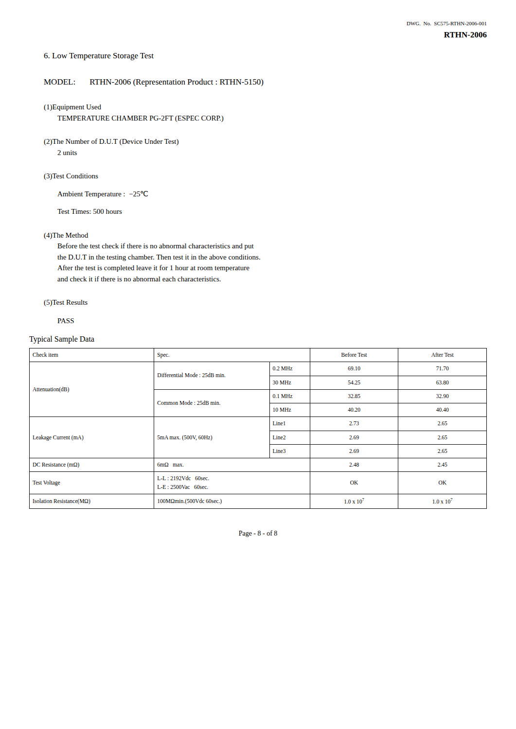DWG. No. SC575-RTHN-2006-001
RTHN-2006
6. Low Temperature Storage Test
MODEL: RTHN-2006 (Representation Product : RTHN-5150)
(1)Equipment Used
TEMPERATURE CHAMBER PG-2FT (ESPEC CORP.)
(2)The Number of D.U.T (Device Under Test)
2 units
(3)Test Conditions
Ambient Temperature : −25℃
Test Times: 500 hours
(4)The Method
Before the test check if there is no abnormal characteristics and put
the D.U.T in the testing chamber. Then test it in the above conditions.
After the test is completed leave it for 1 hour at room temperature
and check it if there is no abnormal each characteristics.
(5)Test Results
PASS
Typical Sample Data
| Check item | Spec. | Before Test | After Test |
| --- | --- | --- | --- |
| Attenuation(dB) | Differential Mode : 25dB min. | 0.2 MHz | 69.10 | 71.70 |
| 30 MHz | 54.25 | 63.80 |
| Common Mode : 25dB min. | 0.1 MHz | 32.85 | 32.90 |
| 10 MHz | 40.20 | 40.40 |
| Leakage Current (mA) | 5mA max. (500V, 60Hz) | Line1 | 2.73 | 2.65 |
| Line2 | 2.69 | 2.65 |
| Line3 | 2.69 | 2.65 |
| DC Resistance (mΩ) | 6mΩ max. | 2.48 | 2.45 |
| Test Voltage | L-L : 2192Vdc 60sec. L-E : 2500Vac 60sec. | OK | OK |
| Isolation Resistance(MΩ) | 100MΩmin.(500Vdc 60sec.) | 1.0 x 10 7 | 1.0 x 10 7 |
Page - 8 - of 8